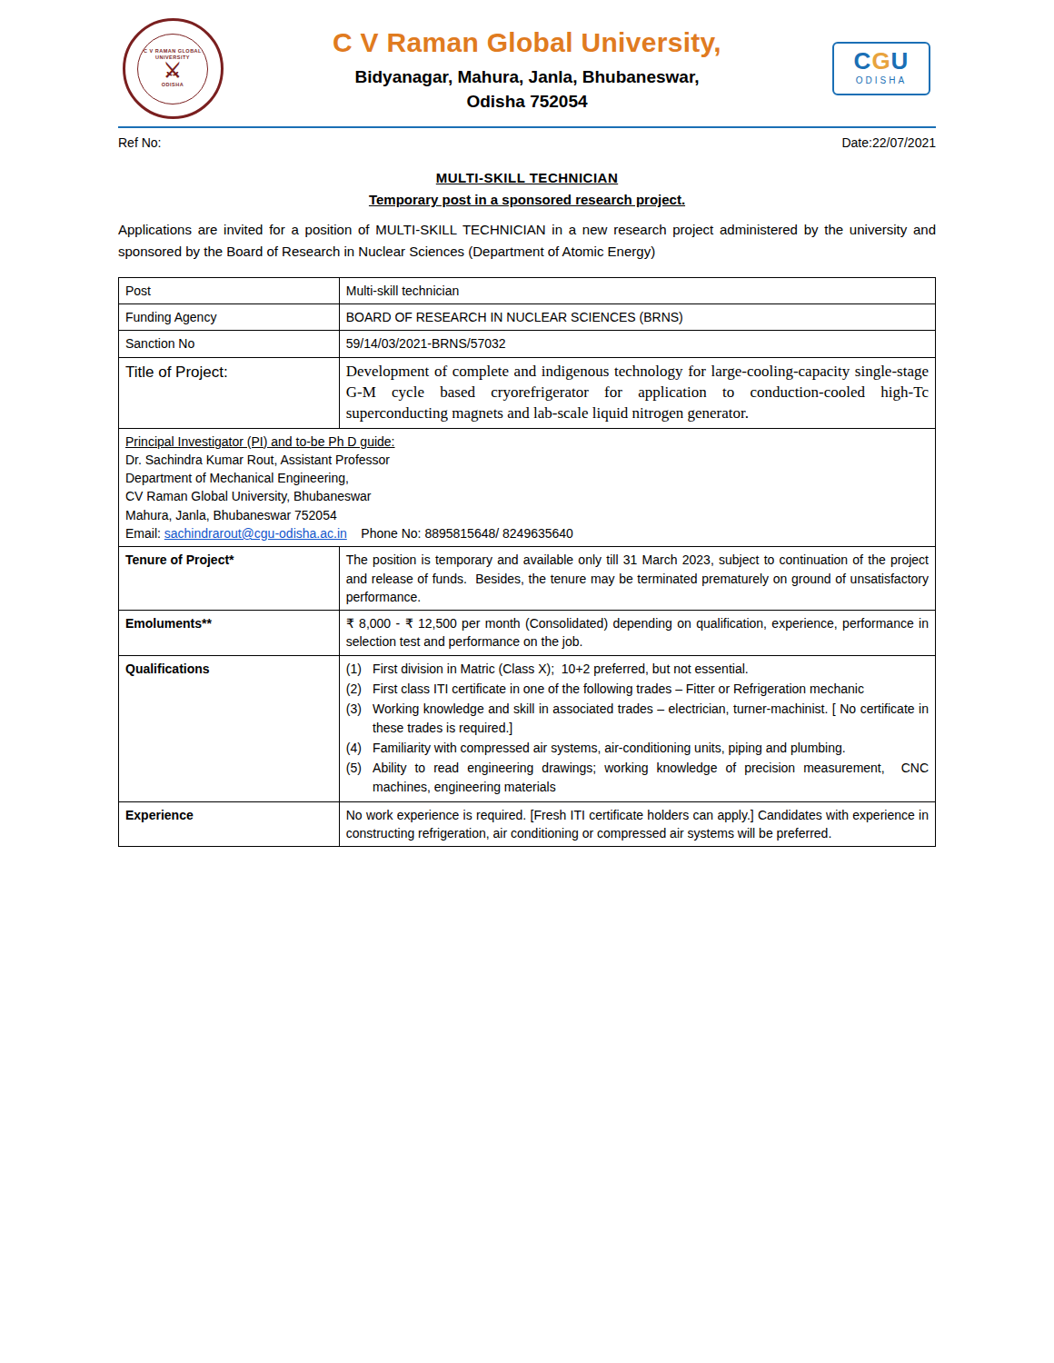C V RAMAN GLOBAL UNIVERSITY
⚔
ODISHA
C V Raman Global University,
Bidyanagar, Mahura, Janla, Bhubaneswar,
Odisha 752054
CGU
ODISHA
Ref No: Date:22/07/2021
MULTI-SKILL TECHNICIAN
Temporary post in a sponsored research project.
Applications are invited for a position of MULTI-SKILL TECHNICIAN in a new research project administered by the university and sponsored by the Board of Research in Nuclear Sciences (Department of Atomic Energy)
| Post | Multi-skill technician |
| Funding Agency | BOARD OF RESEARCH IN NUCLEAR SCIENCES (BRNS) |
| Sanction No | 59/14/03/2021-BRNS/57032 |
| Title of Project: | Development of complete and indigenous technology for large-cooling-capacity single-stage G-M cycle based cryorefrigerator for application to conduction-cooled high-Tc superconducting magnets and lab-scale liquid nitrogen generator. |
| Principal Investigator (PI) and to-be Ph D guide: Dr. Sachindra Kumar Rout, Assistant Professor Department of Mechanical Engineering, CV Raman Global University, Bhubaneswar Mahura, Janla, Bhubaneswar 752054 Email: sachindrarout@cgu-odisha.ac.in Phone No: 8895815648/ 8249635640 |
| Tenure of Project* | The position is temporary and available only till 31 March 2023, subject to continuation of the project and release of funds. Besides, the tenure may be terminated prematurely on ground of unsatisfactory performance. |
| Emoluments** | ₹ 8,000 - ₹ 12,500 per month (Consolidated) depending on qualification, experience, performance in selection test and performance on the job. |
| Qualifications | (1) First division in Matric (Class X); 10+2 preferred, but not essential. (2) First class ITI certificate in one of the following trades – Fitter or Refrigeration mechanic (3) Working knowledge and skill in associated trades – electrician, turner-machinist. [ No certificate in these trades is required.] (4) Familiarity with compressed air systems, air-conditioning units, piping and plumbing. (5) Ability to read engineering drawings; working knowledge of precision measurement, CNC machines, engineering materials |
| Experience | No work experience is required. [Fresh ITI certificate holders can apply.] Candidates with experience in constructing refrigeration, air conditioning or compressed air systems will be preferred. |